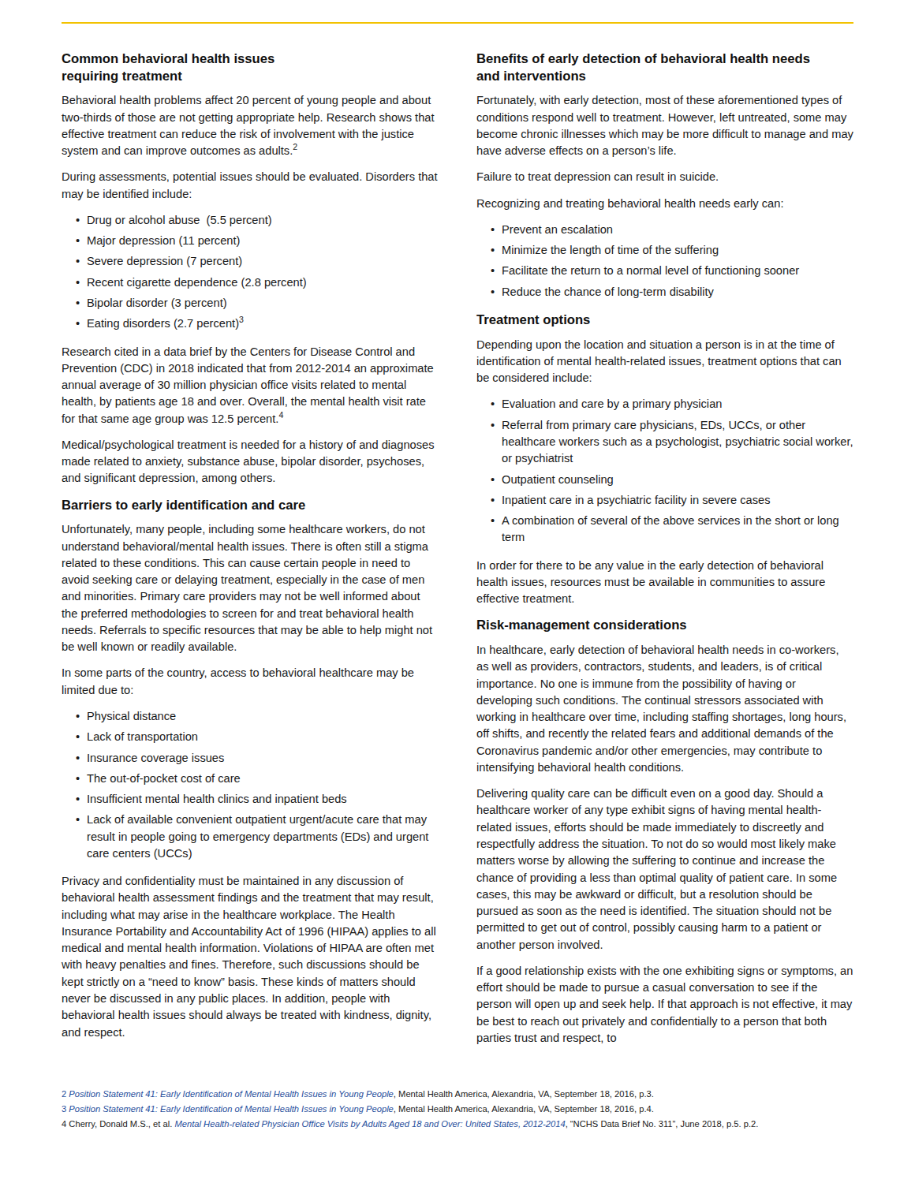Common behavioral health issues
requiring treatment
Behavioral health problems affect 20 percent of young people and about two-thirds of those are not getting appropriate help. Research shows that effective treatment can reduce the risk of involvement with the justice system and can improve outcomes as adults.2
During assessments, potential issues should be evaluated. Disorders that may be identified include:
Drug or alcohol abuse (5.5 percent)
Major depression (11 percent)
Severe depression (7 percent)
Recent cigarette dependence (2.8 percent)
Bipolar disorder (3 percent)
Eating disorders (2.7 percent)3
Research cited in a data brief by the Centers for Disease Control and Prevention (CDC) in 2018 indicated that from 2012-2014 an approximate annual average of 30 million physician office visits related to mental health, by patients age 18 and over. Overall, the mental health visit rate for that same age group was 12.5 percent.4
Medical/psychological treatment is needed for a history of and diagnoses made related to anxiety, substance abuse, bipolar disorder, psychoses, and significant depression, among others.
Barriers to early identification and care
Unfortunately, many people, including some healthcare workers, do not understand behavioral/mental health issues. There is often still a stigma related to these conditions. This can cause certain people in need to avoid seeking care or delaying treatment, especially in the case of men and minorities. Primary care providers may not be well informed about the preferred methodologies to screen for and treat behavioral health needs. Referrals to specific resources that may be able to help might not be well known or readily available.
In some parts of the country, access to behavioral healthcare may be limited due to:
Physical distance
Lack of transportation
Insurance coverage issues
The out-of-pocket cost of care
Insufficient mental health clinics and inpatient beds
Lack of available convenient outpatient urgent/acute care that may result in people going to emergency departments (EDs) and urgent care centers (UCCs)
Privacy and confidentiality must be maintained in any discussion of behavioral health assessment findings and the treatment that may result, including what may arise in the healthcare workplace. The Health Insurance Portability and Accountability Act of 1996 (HIPAA) applies to all medical and mental health information. Violations of HIPAA are often met with heavy penalties and fines. Therefore, such discussions should be kept strictly on a “need to know” basis. These kinds of matters should never be discussed in any public places. In addition, people with behavioral health issues should always be treated with kindness, dignity, and respect.
Benefits of early detection of behavioral health needs
and interventions
Fortunately, with early detection, most of these aforementioned types of conditions respond well to treatment. However, left untreated, some may become chronic illnesses which may be more difficult to manage and may have adverse effects on a person’s life.
Failure to treat depression can result in suicide.
Recognizing and treating behavioral health needs early can:
Prevent an escalation
Minimize the length of time of the suffering
Facilitate the return to a normal level of functioning sooner
Reduce the chance of long-term disability
Treatment options
Depending upon the location and situation a person is in at the time of identification of mental health-related issues, treatment options that can be considered include:
Evaluation and care by a primary physician
Referral from primary care physicians, EDs, UCCs, or other healthcare workers such as a psychologist, psychiatric social worker, or psychiatrist
Outpatient counseling
Inpatient care in a psychiatric facility in severe cases
A combination of several of the above services in the short or long term
In order for there to be any value in the early detection of behavioral health issues, resources must be available in communities to assure effective treatment.
Risk-management considerations
In healthcare, early detection of behavioral health needs in co-workers, as well as providers, contractors, students, and leaders, is of critical importance. No one is immune from the possibility of having or developing such conditions. The continual stressors associated with working in healthcare over time, including staffing shortages, long hours, off shifts, and recently the related fears and additional demands of the Coronavirus pandemic and/or other emergencies, may contribute to intensifying behavioral health conditions.
Delivering quality care can be difficult even on a good day. Should a healthcare worker of any type exhibit signs of having mental health-related issues, efforts should be made immediately to discreetly and respectfully address the situation. To not do so would most likely make matters worse by allowing the suffering to continue and increase the chance of providing a less than optimal quality of patient care. In some cases, this may be awkward or difficult, but a resolution should be pursued as soon as the need is identified. The situation should not be permitted to get out of control, possibly causing harm to a patient or another person involved.
If a good relationship exists with the one exhibiting signs or symptoms, an effort should be made to pursue a casual conversation to see if the person will open up and seek help. If that approach is not effective, it may be best to reach out privately and confidentially to a person that both parties trust and respect, to
2 Position Statement 41: Early Identification of Mental Health Issues in Young People, Mental Health America, Alexandria, VA, September 18, 2016, p.3.
3 Position Statement 41: Early Identification of Mental Health Issues in Young People, Mental Health America, Alexandria, VA, September 18, 2016, p.4.
4 Cherry, Donald M.S., et al. Mental Health-related Physician Office Visits by Adults Aged 18 and Over: United States, 2012-2014, “NCHS Data Brief No. 311”, June 2018, p.5. p.2.